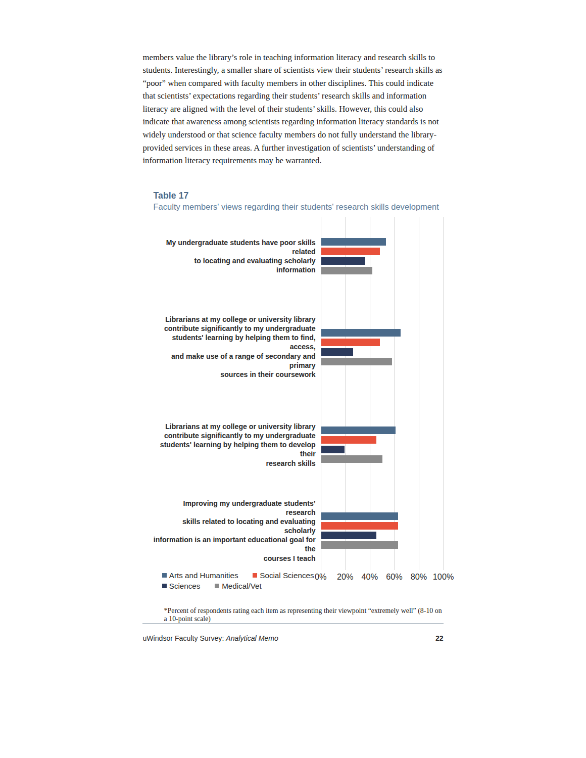members value the library’s role in teaching information literacy and research skills to students. Interestingly, a smaller share of scientists view their students’ research skills as “poor” when compared with faculty members in other disciplines. This could indicate that scientists’ expectations regarding their students’ research skills and information literacy are aligned with the level of their students’ skills. However, this could also indicate that awareness among scientists regarding information literacy standards is not widely understood or that science faculty members do not fully understand the library- provided services in these areas. A further investigation of scientists’ understanding of information literacy requirements may be warranted.
Table 17
Faculty members' views regarding their students' research skills development
My undergraduate students have poor skills related
to locating and evaluating scholarly information
Librarians at my college or university library
contribute significantly to my undergraduate
students' learning by helping them to find, access,
and make use of a range of secondary and primary
sources in their coursework
Librarians at my college or university library
contribute significantly to my undergraduate
students' learning by helping them to develop their
research skills
Improving my undergraduate students’ research
skills related to locating and evaluating scholarly
information is an important educational goal for the
courses I teach
Arts and Humanities
Social Sciences
Sciences
Medical/Vet
0% 20% 40% 60% 80% 100%
*Percent of respondents rating each item as representing their viewpoint “extremely well” (8-10 on a 10-point scale)
uWindsor Faculty Survey: Analytical Memo
22